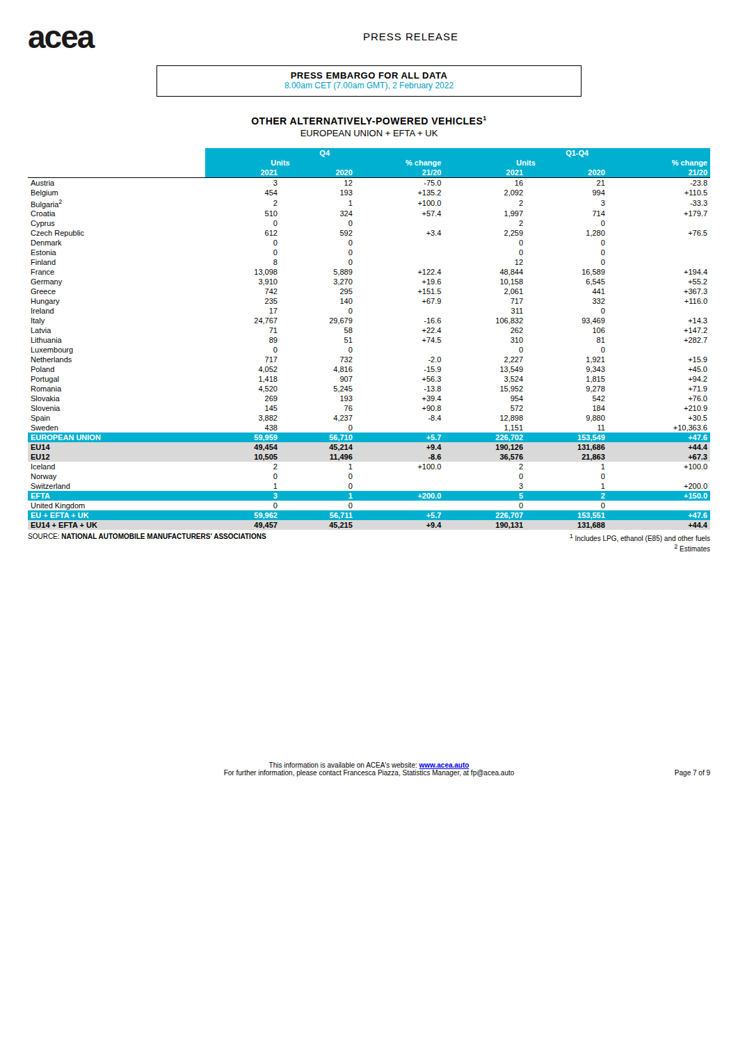acea
PRESS RELEASE
PRESS EMBARGO FOR ALL DATA
8.00am CET (7.00am GMT), 2 February 2022
OTHER ALTERNATIVELY-POWERED VEHICLES1
EUROPEAN UNION + EFTA + UK
| | Q4 | Q1-Q4 |
| --- | --- | --- |
| | Units | % change | Units | % change |
| | 2021 | 2020 | 21/20 | 2021 | 2020 | 21/20 |
| Austria | 3 | 12 | -75.0 | 16 | 21 | -23.8 |
| Belgium | 454 | 193 | +135.2 | 2,092 | 994 | +110.5 |
| Bulgaria 2 | 2 | 1 | +100.0 | 2 | 3 | -33.3 |
| Croatia | 510 | 324 | +57.4 | 1,997 | 714 | +179.7 |
| Cyprus | 0 | 0 | | 2 | 0 | |
| Czech Republic | 612 | 592 | +3.4 | 2,259 | 1,280 | +76.5 |
| Denmark | 0 | 0 | | 0 | 0 | |
| Estonia | 0 | 0 | | 0 | 0 | |
| Finland | 8 | 0 | | 12 | 0 | |
| France | 13,098 | 5,889 | +122.4 | 48,844 | 16,589 | +194.4 |
| Germany | 3,910 | 3,270 | +19.6 | 10,158 | 6,545 | +55.2 |
| Greece | 742 | 295 | +151.5 | 2,061 | 441 | +367.3 |
| Hungary | 235 | 140 | +67.9 | 717 | 332 | +116.0 |
| Ireland | 17 | 0 | | 311 | 0 | |
| Italy | 24,767 | 29,679 | -16.6 | 106,832 | 93,469 | +14.3 |
| Latvia | 71 | 58 | +22.4 | 262 | 106 | +147.2 |
| Lithuania | 89 | 51 | +74.5 | 310 | 81 | +282.7 |
| Luxembourg | 0 | 0 | | 0 | 0 | |
| Netherlands | 717 | 732 | -2.0 | 2,227 | 1,921 | +15.9 |
| Poland | 4,052 | 4,816 | -15.9 | 13,549 | 9,343 | +45.0 |
| Portugal | 1,418 | 907 | +56.3 | 3,524 | 1,815 | +94.2 |
| Romania | 4,520 | 5,245 | -13.8 | 15,952 | 9,278 | +71.9 |
| Slovakia | 269 | 193 | +39.4 | 954 | 542 | +76.0 |
| Slovenia | 145 | 76 | +90.8 | 572 | 184 | +210.9 |
| Spain | 3,882 | 4,237 | -8.4 | 12,898 | 9,880 | +30.5 |
| Sweden | 438 | 0 | | 1,151 | 11 | +10,363.6 |
| EUROPEAN UNION | 59,959 | 56,710 | +5.7 | 226,702 | 153,549 | +47.6 |
| EU14 | 49,454 | 45,214 | +9.4 | 190,126 | 131,686 | +44.4 |
| EU12 | 10,505 | 11,496 | -8.6 | 36,576 | 21,863 | +67.3 |
| Iceland | 2 | 1 | +100.0 | 2 | 1 | +100.0 |
| Norway | 0 | 0 | | 0 | 0 | |
| Switzerland | 1 | 0 | | 3 | 1 | +200.0 |
| EFTA | 3 | 1 | +200.0 | 5 | 2 | +150.0 |
| United Kingdom | 0 | 0 | | 0 | 0 | |
| EU + EFTA + UK | 59,962 | 56,711 | +5.7 | 226,707 | 153,551 | +47.6 |
| EU14 + EFTA + UK | 49,457 | 45,215 | +9.4 | 190,131 | 131,688 | +44.4 |
SOURCE: NATIONAL AUTOMOBILE MANUFACTURERS' ASSOCIATIONS
1 Includes LPG, ethanol (E85) and other fuels
2 Estimates
This information is available on ACEA's website: www.acea.auto
For further information, please contact Francesca Piazza, Statistics Manager, at fp@acea.auto Page 7 of 9